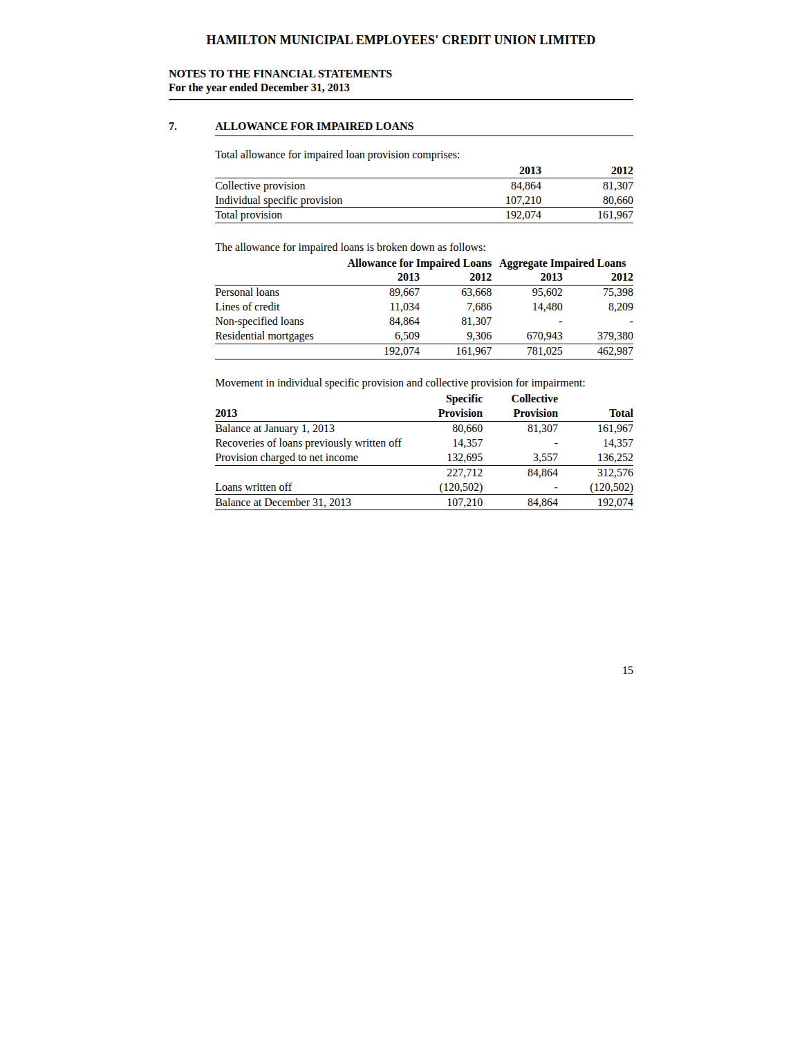HAMILTON MUNICIPAL EMPLOYEES' CREDIT UNION LIMITED
NOTES TO THE FINANCIAL STATEMENTS
For the year ended December 31, 2013
7. ALLOWANCE FOR IMPAIRED LOANS
Total allowance for impaired loan provision comprises:
| | 2013 | 2012 |
| Collective provision | 84,864 | 81,307 |
| Individual specific provision | 107,210 | 80,660 |
| Total provision | 192,074 | 161,967 |
The allowance for impaired loans is broken down as follows:
| | Allowance for Impaired Loans | Aggregate Impaired Loans |
| | 2013 | 2012 | 2013 | 2012 |
| Personal loans | 89,667 | 63,668 | 95,602 | 75,398 |
| Lines of credit | 11,034 | 7,686 | 14,480 | 8,209 |
| Non-specified loans | 84,864 | 81,307 | - | - |
| Residential mortgages | 6,509 | 9,306 | 670,943 | 379,380 |
| | 192,074 | 161,967 | 781,025 | 462,987 |
Movement in individual specific provision and collective provision for impairment:
| | Specific | Collective | |
| 2013 | Provision | Provision | Total |
| Balance at January 1, 2013 | 80,660 | 81,307 | 161,967 |
| Recoveries of loans previously written off | 14,357 | - | 14,357 |
| Provision charged to net income | 132,695 | 3,557 | 136,252 |
| | 227,712 | 84,864 | 312,576 |
| Loans written off | (120,502) | - | (120,502) |
| Balance at December 31, 2013 | 107,210 | 84,864 | 192,074 |
15